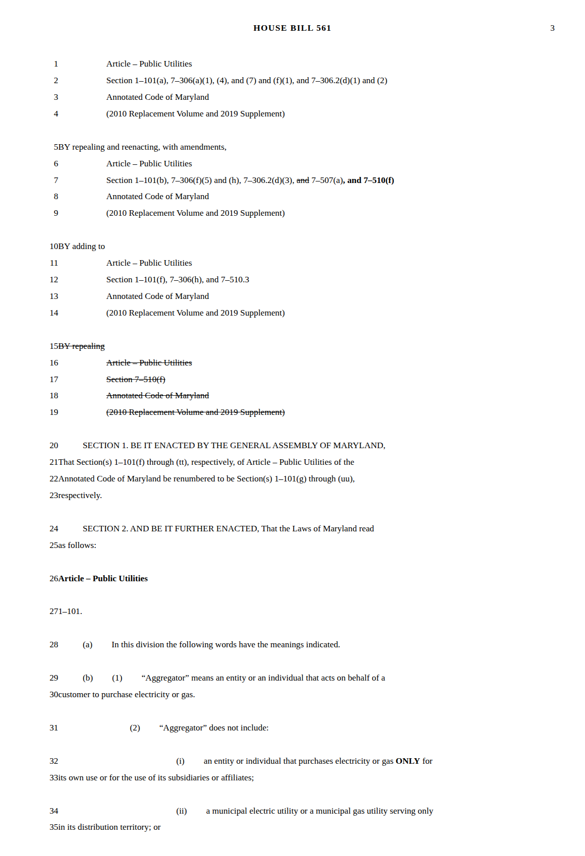HOUSE BILL 561 3
| 1 | Article – Public Utilities |
| 2 | Section 1–101(a), 7–306(a)(1), (4), and (7) and (f)(1), and 7–306.2(d)(1) and (2) |
| 3 | Annotated Code of Maryland |
| 4 | (2010 Replacement Volume and 2019 Supplement) |
| 5 | BY repealing and reenacting, with amendments, |
| 6 | Article – Public Utilities |
| 7 | Section 1–101(b), 7–306(f)(5) and (h), 7–306.2(d)(3), and 7–507(a) , and 7–510(f) |
| 8 | Annotated Code of Maryland |
| 9 | (2010 Replacement Volume and 2019 Supplement) |
| 10 | BY adding to |
| 11 | Article – Public Utilities |
| 12 | Section 1–101(f), 7–306(h), and 7–510.3 |
| 13 | Annotated Code of Maryland |
| 14 | (2010 Replacement Volume and 2019 Supplement) |
| 15 | BY repealing |
| 16 | Article – Public Utilities |
| 17 | Section 7–510(f) |
| 18 | Annotated Code of Maryland |
| 19 | (2010 Replacement Volume and 2019 Supplement) |
| 20 | SECTION 1. BE IT ENACTED BY THE GENERAL ASSEMBLY OF MARYLAND, |
| 21 | That Section(s) 1–101(f) through (tt), respectively, of Article – Public Utilities of the |
| 22 | Annotated Code of Maryland be renumbered to be Section(s) 1–101(g) through (uu), |
| 23 | respectively. |
| 24 | SECTION 2. AND BE IT FURTHER ENACTED, That the Laws of Maryland read |
| 25 | as follows: |
| 26 | Article – Public Utilities |
| 27 | 1–101. |
| 28 | (a) In this division the following words have the meanings indicated. |
| 29 | (b) (1) “Aggregator” means an entity or an individual that acts on behalf of a |
| 30 | customer to purchase electricity or gas. |
| 31 | (2) “Aggregator” does not include: |
| 32 | (i) an entity or individual that purchases electricity or gas ONLY for |
| 33 | its own use or for the use of its subsidiaries or affiliates; |
| 34 | (ii) a municipal electric utility or a municipal gas utility serving only |
| 35 | in its distribution territory; or |